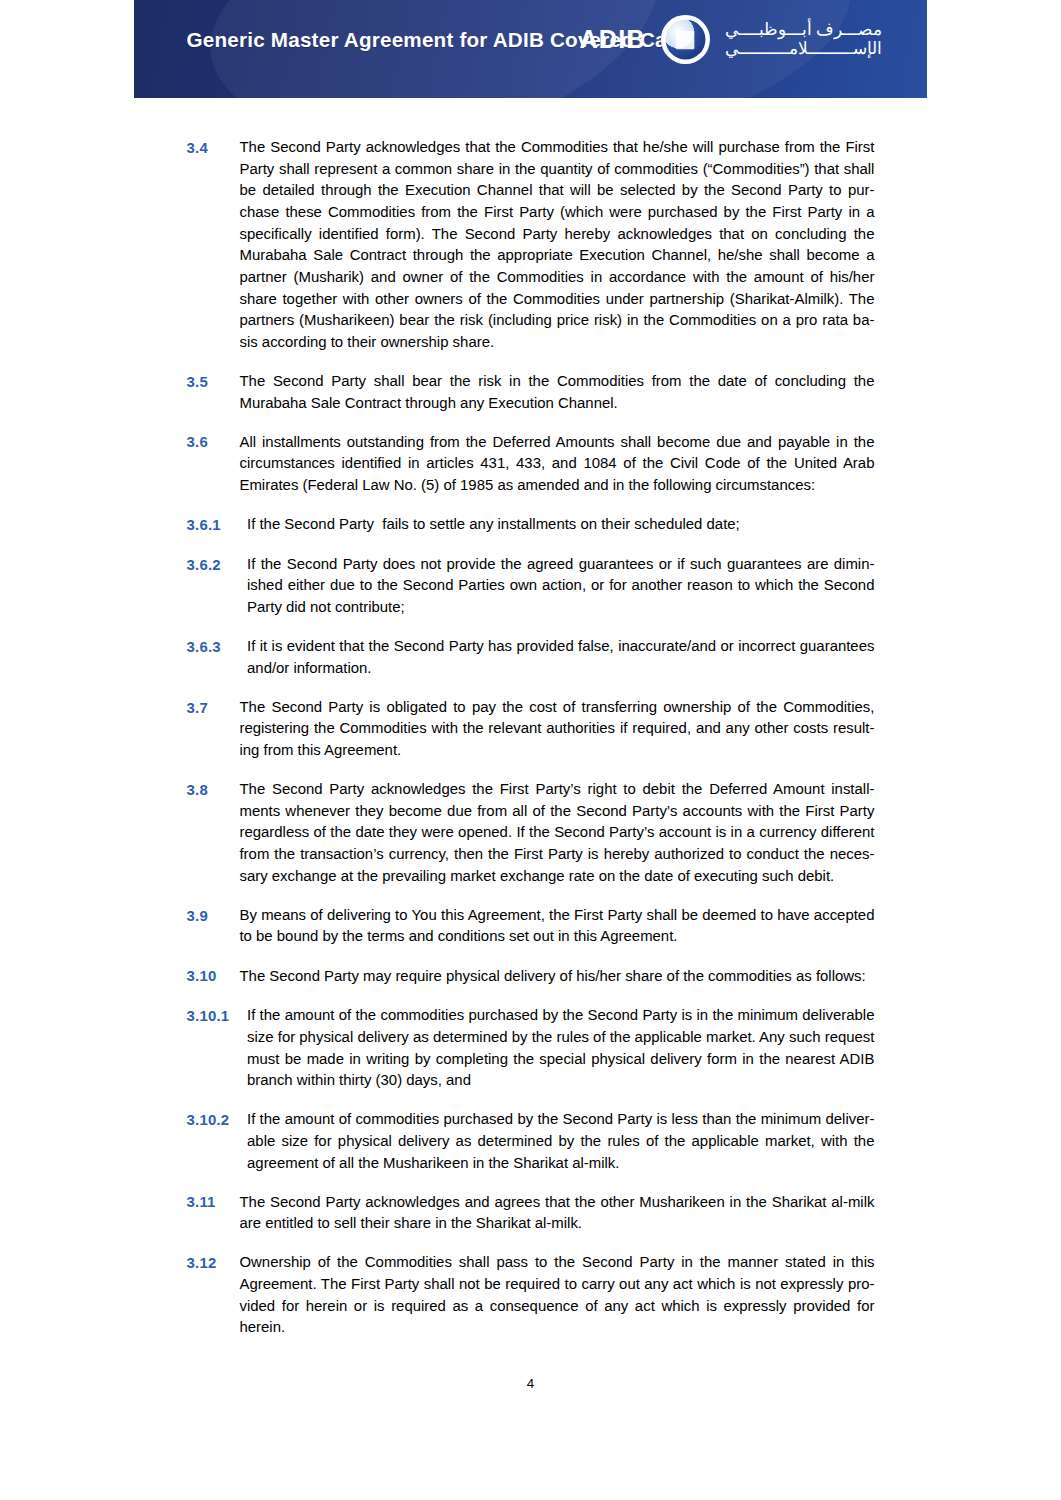Generic Master Agreement for ADIB Covered Card
ADIB
مصـــرف أبـــوظبــــي الإســـــــــلامــــــــــي
3.4
The Second Party acknowledges that the Commodities that he/she will purchase from the First Party shall represent a common share in the quantity of commodities (“Commodities”) that shall be detailed through the Execution Channel that will be selected by the Second Party to purchase these Commodities from the First Party (which were purchased by the First Party in a specifically identified form). The Second Party hereby acknowledges that on concluding the Murabaha Sale Contract through the appropriate Execution Channel, he/she shall become a partner (Musharik) and owner of the Commodities in accordance with the amount of his/her share together with other owners of the Commodities under partnership (Sharikat-Almilk). The partners (Musharikeen) bear the risk (including price risk) in the Commodities on a pro rata basis according to their ownership share.
3.5
The Second Party shall bear the risk in the Commodities from the date of concluding the Murabaha Sale Contract through any Execution Channel.
3.6
All installments outstanding from the Deferred Amounts shall become due and payable in the circumstances identified in articles 431, 433, and 1084 of the Civil Code of the United Arab Emirates (Federal Law No. (5) of 1985 as amended and in the following circumstances:
3.6.1
If the Second Party fails to settle any installments on their scheduled date;
3.6.2
If the Second Party does not provide the agreed guarantees or if such guarantees are diminished either due to the Second Parties own action, or for another reason to which the Second Party did not contribute;
3.6.3
If it is evident that the Second Party has provided false, inaccurate/and or incorrect guarantees and/or information.
3.7
The Second Party is obligated to pay the cost of transferring ownership of the Commodities, registering the Commodities with the relevant authorities if required, and any other costs resulting from this Agreement.
3.8
The Second Party acknowledges the First Party’s right to debit the Deferred Amount installments whenever they become due from all of the Second Party’s accounts with the First Party regardless of the date they were opened. If the Second Party’s account is in a currency different from the transaction’s currency, then the First Party is hereby authorized to conduct the necessary exchange at the prevailing market exchange rate on the date of executing such debit.
3.9
By means of delivering to You this Agreement, the First Party shall be deemed to have accepted to be bound by the terms and conditions set out in this Agreement.
3.10
The Second Party may require physical delivery of his/her share of the commodities as follows:
3.10.1
If the amount of the commodities purchased by the Second Party is in the minimum deliverable size for physical delivery as determined by the rules of the applicable market. Any such request must be made in writing by completing the special physical delivery form in the nearest ADIB branch within thirty (30) days, and
3.10.2
If the amount of commodities purchased by the Second Party is less than the minimum deliverable size for physical delivery as determined by the rules of the applicable market, with the agreement of all the Musharikeen in the Sharikat al-milk.
3.11
The Second Party acknowledges and agrees that the other Musharikeen in the Sharikat al-milk are entitled to sell their share in the Sharikat al-milk.
3.12
Ownership of the Commodities shall pass to the Second Party in the manner stated in this Agreement. The First Party shall not be required to carry out any act which is not expressly provided for herein or is required as a consequence of any act which is expressly provided for herein.
4